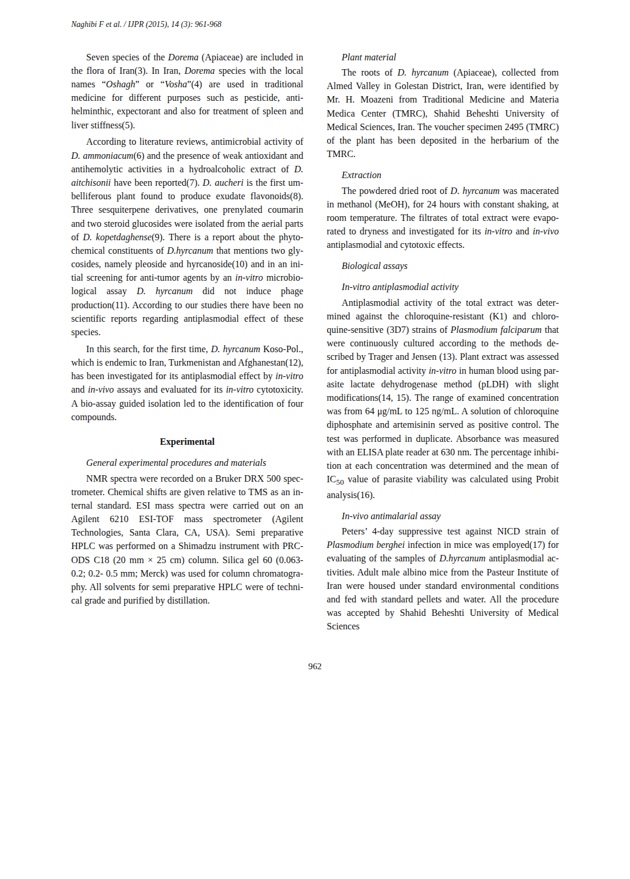Naghibi F et al. / IJPR (2015), 14 (3): 961-968
Seven species of the Dorema (Apiaceae) are included in the flora of Iran(3). In Iran, Dorema species with the local names “Oshagh” or “Vosha”(4) are used in traditional medicine for different purposes such as pesticide, antihelminthic, expectorant and also for treatment of spleen and liver stiffness(5).
According to literature reviews, antimicrobial activity of D. ammoniacum(6) and the presence of weak antioxidant and antihemolytic activities in a hydroalcoholic extract of D. aitchisonii have been reported(7). D. aucheri is the first umbelliferous plant found to produce exudate flavonoids(8). Three sesquiterpene derivatives, one prenylated coumarin and two steroid glucosides were isolated from the aerial parts of D. kopetdaghense(9). There is a report about the phytochemical constituents of D.hyrcanum that mentions two glycosides, namely pleoside and hyrcanoside(10) and in an initial screening for anti-tumor agents by an in-vitro microbiological assay D. hyrcanum did not induce phage production(11). According to our studies there have been no scientific reports regarding antiplasmodial effect of these species.
In this search, for the first time, D. hyrcanum Koso-Pol., which is endemic to Iran, Turkmenistan and Afghanestan(12), has been investigated for its antiplasmodial effect by in-vitro and in-vivo assays and evaluated for its in-vitro cytotoxicity. A bio-assay guided isolation led to the identification of four compounds.
Experimental
General experimental procedures and materials
NMR spectra were recorded on a Bruker DRX 500 spectrometer. Chemical shifts are given relative to TMS as an internal standard. ESI mass spectra were carried out on an Agilent 6210 ESI-TOF mass spectrometer (Agilent Technologies, Santa Clara, CA, USA). Semi preparative HPLC was performed on a Shimadzu instrument with PRC- ODS C18 (20 mm × 25 cm) column. Silica gel 60 (0.063- 0.2; 0.2- 0.5 mm; Merck) was used for column chromatography. All solvents for semi preparative HPLC were of technical grade and purified by distillation.
Plant material
The roots of D. hyrcanum (Apiaceae), collected from Almed Valley in Golestan District, Iran, were identified by Mr. H. Moazeni from Traditional Medicine and Materia Medica Center (TMRC), Shahid Beheshti University of Medical Sciences, Iran. The voucher specimen 2495 (TMRC) of the plant has been deposited in the herbarium of the TMRC.
Extraction
The powdered dried root of D. hyrcanum was macerated in methanol (MeOH), for 24 hours with constant shaking, at room temperature. The filtrates of total extract were evaporated to dryness and investigated for its in-vitro and in-vivo antiplasmodial and cytotoxic effects.
Biological assays
In-vitro antiplasmodial activity
Antiplasmodial activity of the total extract was determined against the chloroquine-resistant (K1) and chloroquine-sensitive (3D7) strains of Plasmodium falciparum that were continuously cultured according to the methods described by Trager and Jensen (13). Plant extract was assessed for antiplasmodial activity in-vitro in human blood using parasite lactate dehydrogenase method (pLDH) with slight modifications(14, 15). The range of examined concentration was from 64 μg/mL to 125 ng/mL. A solution of chloroquine diphosphate and artemisinin served as positive control. The test was performed in duplicate. Absorbance was measured with an ELISA plate reader at 630 nm. The percentage inhibition at each concentration was determined and the mean of IC50 value of parasite viability was calculated using Probit analysis(16).
In-vivo antimalarial assay
Peters’ 4-day suppressive test against NICD strain of Plasmodium berghei infection in mice was employed(17) for evaluating of the samples of D.hyrcanum antiplasmodial activities. Adult male albino mice from the Pasteur Institute of Iran were housed under standard environmental conditions and fed with standard pellets and water. All the procedure was accepted by Shahid Beheshti University of Medical Sciences
962